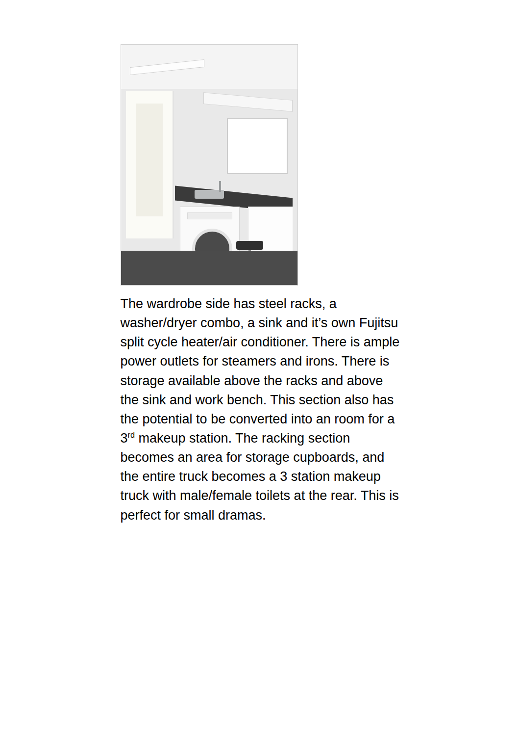The wardrobe side has steel racks, a washer/dryer combo, a sink and it’s own Fujitsu split cycle heater/air conditioner. There is ample power outlets for steamers and irons. There is storage available above the racks and above the sink and work bench. This section also has the potential to be converted into an room for a 3rd makeup station. The racking section becomes an area for storage cupboards, and the entire truck becomes a 3 station makeup truck with male/female toilets at the rear. This is perfect for small dramas.